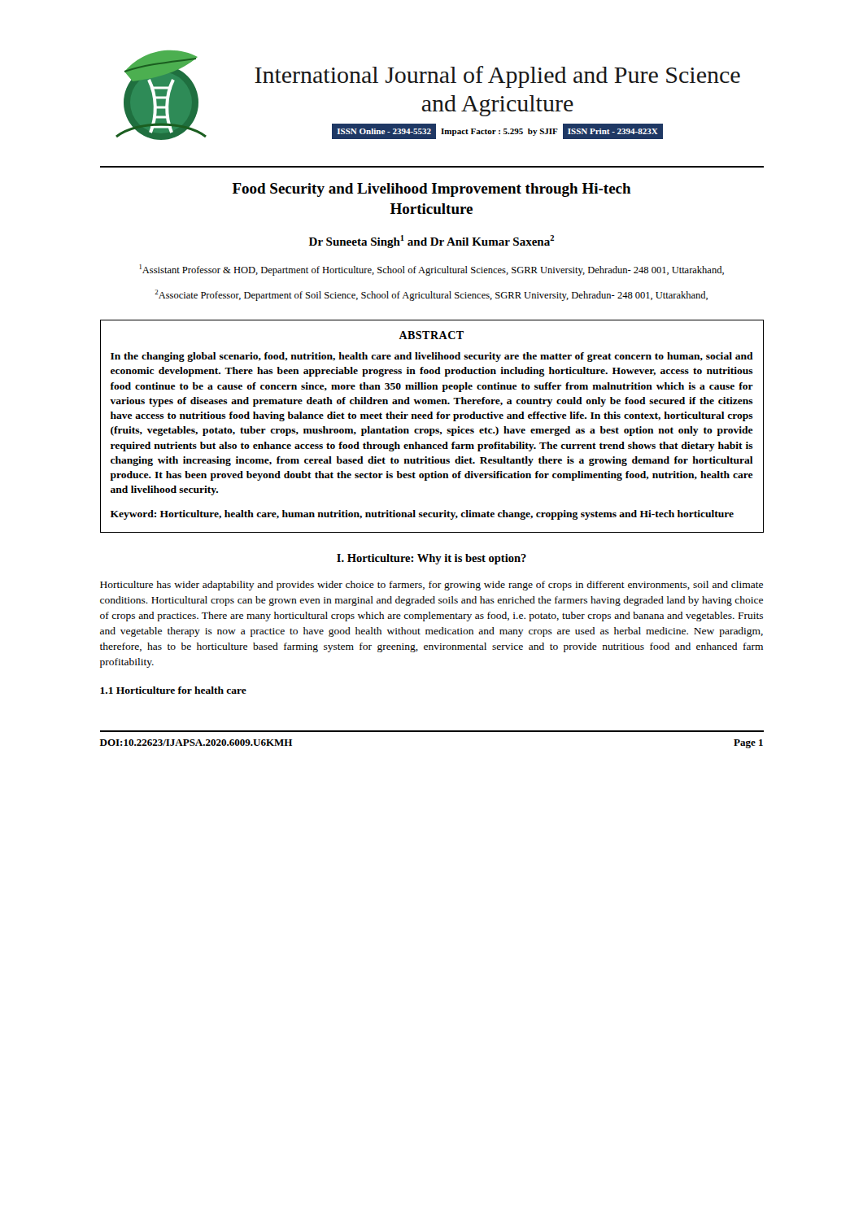International Journal of Applied and Pure Science and Agriculture
ISSN Online - 2394-5532 Impact Factor : 5.295 by SJIF ISSN Print - 2394-823X
Food Security and Livelihood Improvement through Hi-tech
Horticulture
Dr Suneeta Singh1 and Dr Anil Kumar Saxena2
1Assistant Professor & HOD, Department of Horticulture, School of Agricultural Sciences, SGRR University, Dehradun- 248 001, Uttarakhand,
2Associate Professor, Department of Soil Science, School of Agricultural Sciences, SGRR University, Dehradun- 248 001, Uttarakhand,
ABSTRACT
In the changing global scenario, food, nutrition, health care and livelihood security are the matter of great concern to human, social and economic development. There has been appreciable progress in food production including horticulture. However, access to nutritious food continue to be a cause of concern since, more than 350 million people continue to suffer from malnutrition which is a cause for various types of diseases and premature death of children and women. Therefore, a country could only be food secured if the citizens have access to nutritious food having balance diet to meet their need for productive and effective life. In this context, horticultural crops (fruits, vegetables, potato, tuber crops, mushroom, plantation crops, spices etc.) have emerged as a best option not only to provide required nutrients but also to enhance access to food through enhanced farm profitability. The current trend shows that dietary habit is changing with increasing income, from cereal based diet to nutritious diet. Resultantly there is a growing demand for horticultural produce. It has been proved beyond doubt that the sector is best option of diversification for complimenting food, nutrition, health care and livelihood security.
Keyword: Horticulture, health care, human nutrition, nutritional security, climate change, cropping systems and Hi-tech horticulture
I. Horticulture: Why it is best option?
Horticulture has wider adaptability and provides wider choice to farmers, for growing wide range of crops in different environments, soil and climate conditions. Horticultural crops can be grown even in marginal and degraded soils and has enriched the farmers having degraded land by having choice of crops and practices. There are many horticultural crops which are complementary as food, i.e. potato, tuber crops and banana and vegetables. Fruits and vegetable therapy is now a practice to have good health without medication and many crops are used as herbal medicine. New paradigm, therefore, has to be horticulture based farming system for greening, environmental service and to provide nutritious food and enhanced farm profitability.
1.1 Horticulture for health care
DOI:10.22623/IJAPSA.2020.6009.U6KMH Page 1